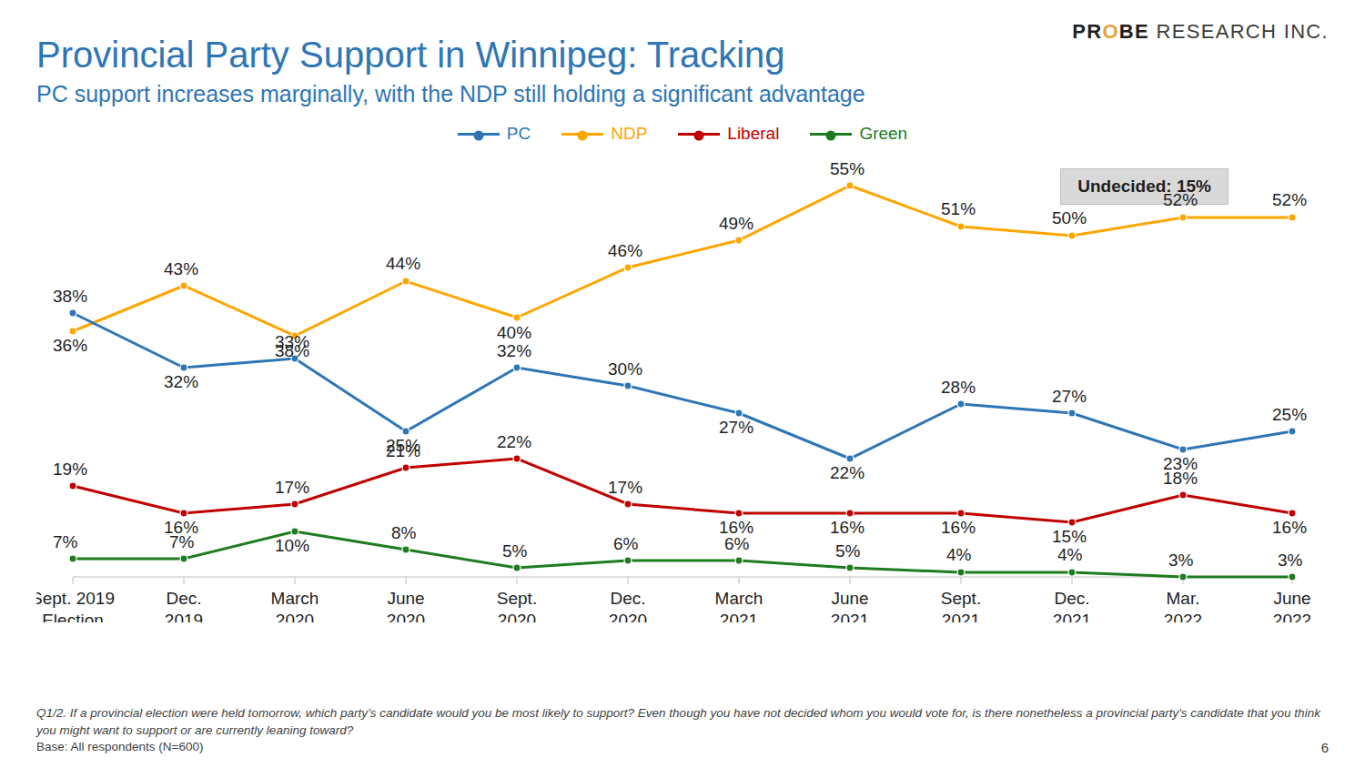PROBE RESEARCH INC.
Provincial Party Support in Winnipeg: Tracking
PC support increases marginally, with the NDP still holding a significant advantage
PC
NDP
Liberal
Green
Undecided: 15%
36% 43% 38% 44% 40% 46% 49% 55% 51% 50% 52% 52% 38% 32% 33% 25% 32% 30% 27% 22% 28% 27% 23% 25% 19% 16% 17% 21% 22% 17% 16% 16% 16% 15% 18% 16% 7% 7% 10% 8% 5% 6% 6% 5% 4% 4% 3% 3% Sept. 2019 Election Dec. 2019 March 2020 June 2020 Sept. 2020 Dec. 2020 March 2021 June 2021 Sept. 2021 Dec. 2021 Mar. 2022 June 2022
Q1/2. If a provincial election were held tomorrow, which party’s candidate would you be most likely to support? Even though you have not decided whom you would vote for, is there nonetheless a provincial party's candidate that you think you might want to support or are currently leaning toward?
Base: All respondents (N=600)
6